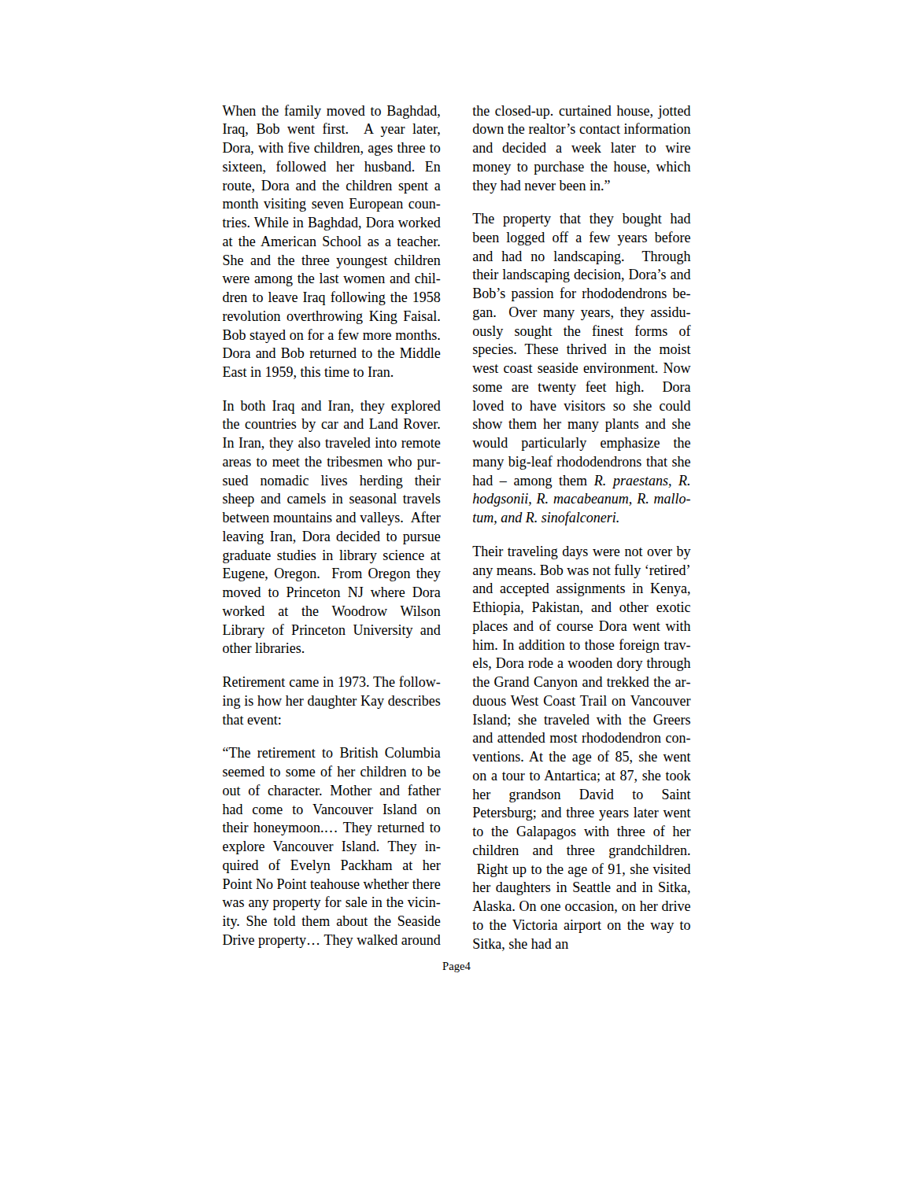When the family moved to Baghdad, Iraq, Bob went first. A year later, Dora, with five children, ages three to sixteen, followed her husband. En route, Dora and the children spent a month visiting seven European countries. While in Baghdad, Dora worked at the American School as a teacher. She and the three youngest children were among the last women and children to leave Iraq following the 1958 revolution overthrowing King Faisal. Bob stayed on for a few more months. Dora and Bob returned to the Middle East in 1959, this time to Iran.
In both Iraq and Iran, they explored the countries by car and Land Rover. In Iran, they also traveled into remote areas to meet the tribesmen who pursued nomadic lives herding their sheep and camels in seasonal travels between mountains and valleys. After leaving Iran, Dora decided to pursue graduate studies in library science at Eugene, Oregon. From Oregon they moved to Princeton NJ where Dora worked at the Woodrow Wilson Library of Princeton University and other libraries.
Retirement came in 1973. The following is how her daughter Kay describes that event:
“The retirement to British Columbia seemed to some of her children to be out of character. Mother and father had come to Vancouver Island on their honeymoon.… They returned to explore Vancouver Island. They inquired of Evelyn Packham at her Point No Point teahouse whether there was any property for sale in the vicinity. She told them about the Seaside Drive property… They walked around the closed-up. curtained house, jotted down the realtor’s contact information and decided a week later to wire money to purchase the house, which they had never been in.”
The property that they bought had been logged off a few years before and had no landscaping. Through their landscaping decision, Dora’s and Bob’s passion for rhododendrons began. Over many years, they assiduously sought the finest forms of species. These thrived in the moist west coast seaside environment. Now some are twenty feet high. Dora loved to have visitors so she could show them her many plants and she would particularly emphasize the many big-leaf rhododendrons that she had – among them R. praestans, R. hodgsonii, R. macabeanum, R. mallotum, and R. sinofalconeri.
Their traveling days were not over by any means. Bob was not fully ‘retired’ and accepted assignments in Kenya, Ethiopia, Pakistan, and other exotic places and of course Dora went with him. In addition to those foreign travels, Dora rode a wooden dory through the Grand Canyon and trekked the arduous West Coast Trail on Vancouver Island; she traveled with the Greers and attended most rhododendron conventions. At the age of 85, she went on a tour to Antartica; at 87, she took her grandson David to Saint Petersburg; and three years later went to the Galapagos with three of her children and three grandchildren. Right up to the age of 91, she visited her daughters in Seattle and in Sitka, Alaska. On one occasion, on her drive to the Victoria airport on the way to Sitka, she had an
Page4